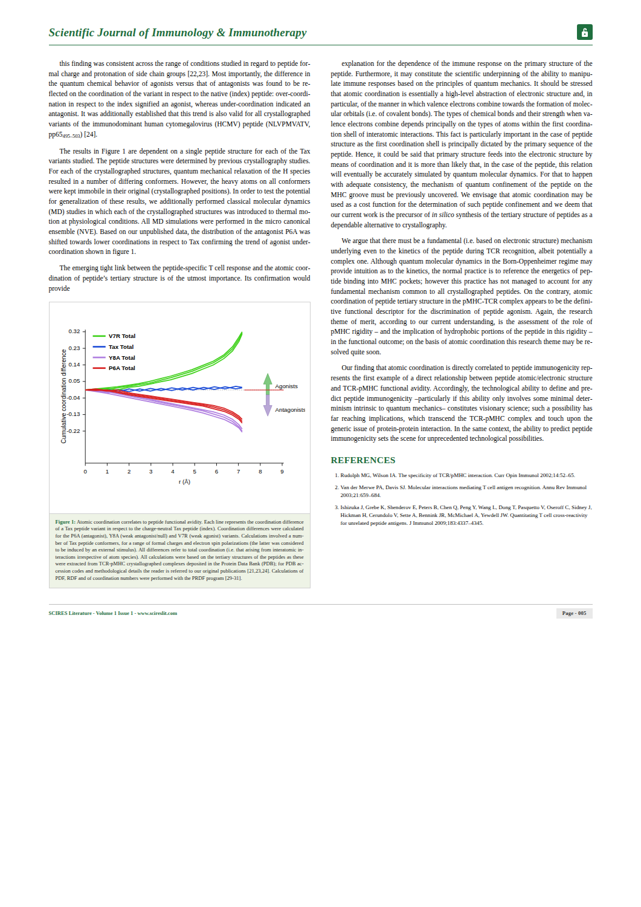Scientific Journal of Immunology & Immunotherapy
this finding was consistent across the range of conditions studied in regard to peptide formal charge and protonation of side chain groups [22,23]. Most importantly, the difference in the quantum chemical behavior of agonists versus that of antagonists was found to be reflected on the coordination of the variant in respect to the native (index) peptide: over-coordination in respect to the index signified an agonist, whereas under-coordination indicated an antagonist. It was additionally established that this trend is also valid for all crystallographed variants of the immunodominant human cytomegalovirus (HCMV) peptide (NLVPMVATV, pp65495–503) [24].
The results in Figure 1 are dependent on a single peptide structure for each of the Tax variants studied. The peptide structures were determined by previous crystallography studies. For each of the crystallographed structures, quantum mechanical relaxation of the H species resulted in a number of differing conformers. However, the heavy atoms on all conformers were kept immobile in their original (crystallographed positions). In order to test the potential for generalization of these results, we additionally performed classical molecular dynamics (MD) studies in which each of the crystallographed structures was introduced to thermal motion at physiological conditions. All MD simulations were performed in the micro canonical ensemble (NVE). Based on our unpublished data, the distribution of the antagonist P6A was shifted towards lower coordinations in respect to Tax confirming the trend of agonist under-coordination shown in figure 1.
The emerging tight link between the peptide-specific T cell response and the atomic coordination of peptide’s tertiary structure is of the utmost importance. Its confirmation would provide
0.32 0.23 0.14 0.05 -0.04 -0.13 -0.22 0 1 2 3 4 5 6 7 8 9 r (Å) Cumulative coordination difference V7R Total Tax Total Y8A Total P6A Total Agonists Antagonists
Figure 1: Atomic coordination correlates to peptide functional avidity. Each line represents the coordination difference of a Tax peptide variant in respect to the charge-neutral Tax peptide (index). Coordination differences were calculated for the P6A (antagonist), Y8A (weak antagonist/null) and V7R (weak agonist) variants. Calculations involved a number of Tax peptide conformers, for a range of formal charges and electron spin polarizations (the latter was considered to be induced by an external stimulus). All differences refer to total coordination (i.e. that arising from interatomic interactions irrespective of atom species). All calculations were based on the tertiary structures of the peptides as these were extracted from TCR-pMHC crystallographed complexes deposited in the Protein Data Bank (PDB); for PDB accession codes and methodological details the reader is referred to our original publications [21,23,24]. Calculations of PDF, RDF and of coordination numbers were performed with the PRDF program [29-31].
explanation for the dependence of the immune response on the primary structure of the peptide. Furthermore, it may constitute the scientific underpinning of the ability to manipulate immune responses based on the principles of quantum mechanics. It should be stressed that atomic coordination is essentially a high-level abstraction of electronic structure and, in particular, of the manner in which valence electrons combine towards the formation of molecular orbitals (i.e. of covalent bonds). The types of chemical bonds and their strength when valence electrons combine depends principally on the types of atoms within the first coordination shell of interatomic interactions. This fact is particularly important in the case of peptide structure as the first coordination shell is principally dictated by the primary sequence of the peptide. Hence, it could be said that primary structure feeds into the electronic structure by means of coordination and it is more than likely that, in the case of the peptide, this relation will eventually be accurately simulated by quantum molecular dynamics. For that to happen with adequate consistency, the mechanism of quantum confinement of the peptide on the MHC groove must be previously uncovered. We envisage that atomic coordination may be used as a cost function for the determination of such peptide confinement and we deem that our current work is the precursor of in silico synthesis of the tertiary structure of peptides as a dependable alternative to crystallography.
We argue that there must be a fundamental (i.e. based on electronic structure) mechanism underlying even to the kinetics of the peptide during TCR recognition, albeit potentially a complex one. Although quantum molecular dynamics in the Born-Oppenheimer regime may provide intuition as to the kinetics, the normal practice is to reference the energetics of peptide binding into MHC pockets; however this practice has not managed to account for any fundamental mechanism common to all crystallographed peptides. On the contrary, atomic coordination of peptide tertiary structure in the pMHC-TCR complex appears to be the definitive functional descriptor for the discrimination of peptide agonism. Again, the research theme of merit, according to our current understanding, is the assessment of the role of pMHC rigidity – and the implication of hydrophobic portions of the peptide in this rigidity – in the functional outcome; on the basis of atomic coordination this research theme may be resolved quite soon.
Our finding that atomic coordination is directly correlated to peptide immunogenicity represents the first example of a direct relationship between peptide atomic/electronic structure and TCR-pMHC functional avidity. Accordingly, the technological ability to define and predict peptide immunogenicity –particularly if this ability only involves some minimal determinism intrinsic to quantum mechanics– constitutes visionary science; such a possibility has far reaching implications, which transcend the TCR-pMHC complex and touch upon the generic issue of protein-protein interaction. In the same context, the ability to predict peptide immunogenicity sets the scene for unprecedented technological possibilities.
REFERENCES
Rudolph MG, Wilson IA. The specificity of TCR/pMHC interaction. Curr Opin Immunol 2002;14:52–65.
Van der Merwe PA, Davis SJ. Molecular interactions mediating T cell antigen recognition. Annu Rev Immunol 2003;21:659–684.
Ishizuka J, Grebe K, Shenderov E, Peters B, Chen Q, Peng Y, Wang L, Dong T, Pasquetto V, Oseroff C, Sidney J, Hickman H, Cerundolo V, Sette A, Bennink JR, McMichael A, Yewdell JW. Quantitating T cell cross-reactivity for unrelated peptide antigens. J Immunol 2009;183:4337–4345.
SCIRES Literature - Volume 1 Issue 1 - www.scireslit.com
Page - 005